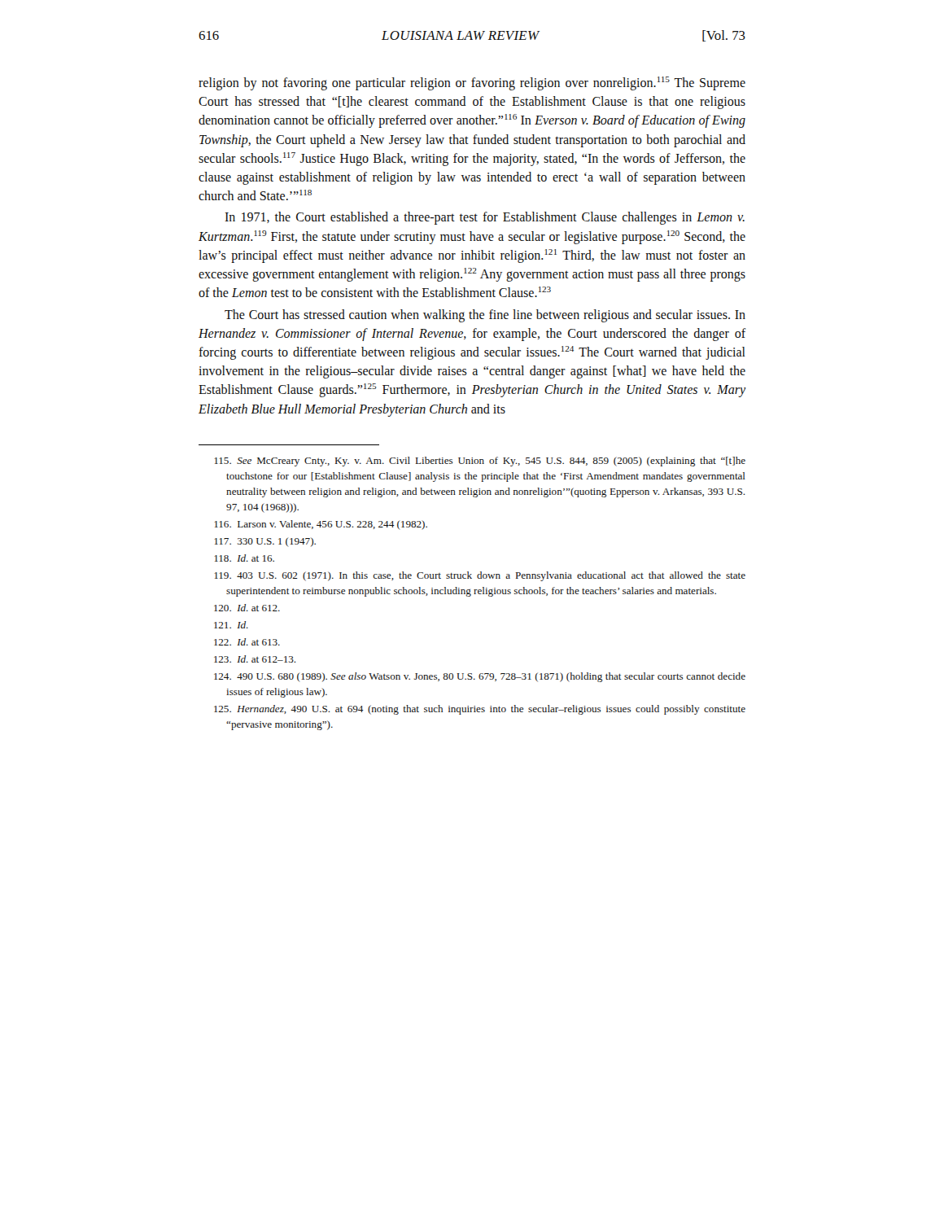616 LOUISIANA LAW REVIEW [Vol. 73
religion by not favoring one particular religion or favoring religion over nonreligion.115 The Supreme Court has stressed that “[t]he clearest command of the Establishment Clause is that one religious denomination cannot be officially preferred over another.”116 In Everson v. Board of Education of Ewing Township, the Court upheld a New Jersey law that funded student transportation to both parochial and secular schools.117 Justice Hugo Black, writing for the majority, stated, “In the words of Jefferson, the clause against establishment of religion by law was intended to erect ‘a wall of separation between church and State.’”118
In 1971, the Court established a three-part test for Establishment Clause challenges in Lemon v. Kurtzman.119 First, the statute under scrutiny must have a secular or legislative purpose.120 Second, the law’s principal effect must neither advance nor inhibit religion.121 Third, the law must not foster an excessive government entanglement with religion.122 Any government action must pass all three prongs of the Lemon test to be consistent with the Establishment Clause.123
The Court has stressed caution when walking the fine line between religious and secular issues. In Hernandez v. Commissioner of Internal Revenue, for example, the Court underscored the danger of forcing courts to differentiate between religious and secular issues.124 The Court warned that judicial involvement in the religious–secular divide raises a “central danger against [what] we have held the Establishment Clause guards.”125 Furthermore, in Presbyterian Church in the United States v. Mary Elizabeth Blue Hull Memorial Presbyterian Church and its
115. See McCreary Cnty., Ky. v. Am. Civil Liberties Union of Ky., 545 U.S. 844, 859 (2005) (explaining that “[t]he touchstone for our [Establishment Clause] analysis is the principle that the ‘First Amendment mandates governmental neutrality between religion and religion, and between religion and nonreligion’”(quoting Epperson v. Arkansas, 393 U.S. 97, 104 (1968))).
116. Larson v. Valente, 456 U.S. 228, 244 (1982).
117. 330 U.S. 1 (1947).
118. Id. at 16.
119. 403 U.S. 602 (1971). In this case, the Court struck down a Pennsylvania educational act that allowed the state superintendent to reimburse nonpublic schools, including religious schools, for the teachers’ salaries and materials.
120. Id. at 612.
121. Id.
122. Id. at 613.
123. Id. at 612–13.
124. 490 U.S. 680 (1989). See also Watson v. Jones, 80 U.S. 679, 728–31 (1871) (holding that secular courts cannot decide issues of religious law).
125. Hernandez, 490 U.S. at 694 (noting that such inquiries into the secular–religious issues could possibly constitute “pervasive monitoring”).